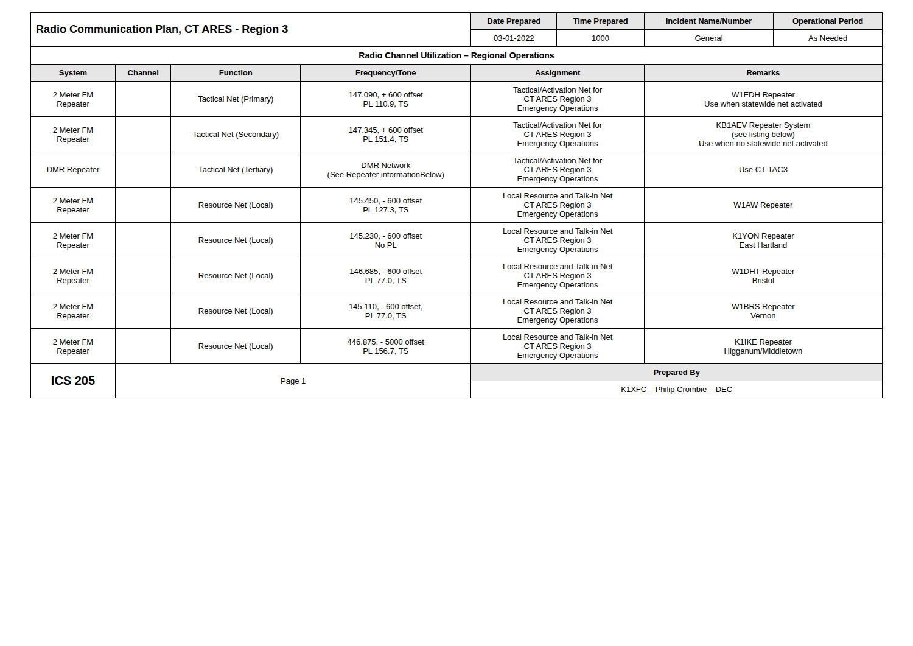| Radio Communication Plan, CT ARES - Region 3 | Date Prepared | Time Prepared | Incident Name/Number | Operational Period |
| 03-01-2022 | 1000 | General | As Needed |
| Radio Channel Utilization – Regional Operations |
| System | Channel | Function | Frequency/Tone | Assignment | Remarks |
| 2 Meter FM Repeater | | Tactical Net (Primary) | 147.090, + 600 offset PL 110.9, TS | Tactical/Activation Net for CT ARES Region 3 Emergency Operations | W1EDH Repeater Use when statewide net activated |
| 2 Meter FM Repeater | | Tactical Net (Secondary) | 147.345, + 600 offset PL 151.4, TS | Tactical/Activation Net for CT ARES Region 3 Emergency Operations | KB1AEV Repeater System (see listing below) Use when no statewide net activated |
| DMR Repeater | | Tactical Net (Tertiary) | DMR Network (See Repeater informationBelow) | Tactical/Activation Net for CT ARES Region 3 Emergency Operations | Use CT-TAC3 |
| 2 Meter FM Repeater | | Resource Net (Local) | 145.450, - 600 offset PL 127.3, TS | Local Resource and Talk-in Net CT ARES Region 3 Emergency Operations | W1AW Repeater |
| 2 Meter FM Repeater | | Resource Net (Local) | 145.230, - 600 offset No PL | Local Resource and Talk-in Net CT ARES Region 3 Emergency Operations | K1YON Repeater East Hartland |
| 2 Meter FM Repeater | | Resource Net (Local) | 146.685, - 600 offset PL 77.0, TS | Local Resource and Talk-in Net CT ARES Region 3 Emergency Operations | W1DHT Repeater Bristol |
| 2 Meter FM Repeater | | Resource Net (Local) | 145.110, - 600 offset, PL 77.0, TS | Local Resource and Talk-in Net CT ARES Region 3 Emergency Operations | W1BRS Repeater Vernon |
| 2 Meter FM Repeater | | Resource Net (Local) | 446.875, - 5000 offset PL 156.7, TS | Local Resource and Talk-in Net CT ARES Region 3 Emergency Operations | K1IKE Repeater Higganum/Middletown |
| ICS 205 | Page 1 | Prepared By |
| K1XFC – Philip Crombie – DEC |